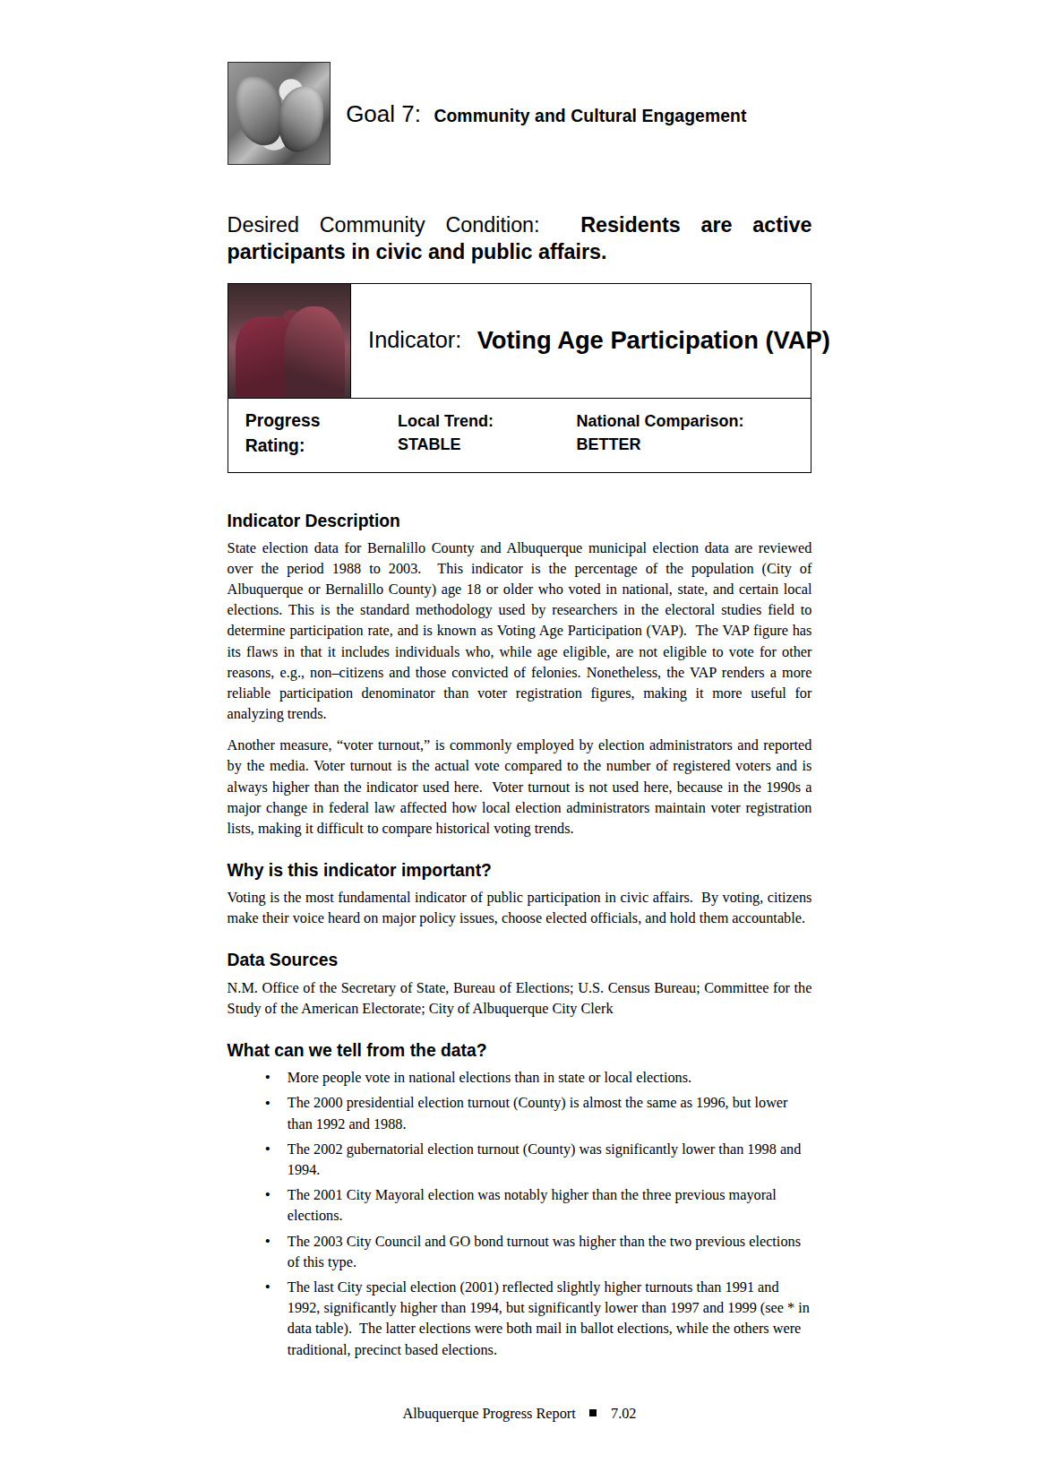Goal 7: Community and Cultural Engagement
Desired Community Condition: Residents are active participants in civic and public affairs.
Indicator: Voting Age Participation (VAP)
Progress Rating: Local Trend: STABLE National Comparison: BETTER
Indicator Description
State election data for Bernalillo County and Albuquerque municipal election data are reviewed over the period 1988 to 2003. This indicator is the percentage of the population (City of Albuquerque or Bernalillo County) age 18 or older who voted in national, state, and certain local elections. This is the standard methodology used by researchers in the electoral studies field to determine participation rate, and is known as Voting Age Participation (VAP). The VAP figure has its flaws in that it includes individuals who, while age eligible, are not eligible to vote for other reasons, e.g., non–citizens and those convicted of felonies. Nonetheless, the VAP renders a more reliable participation denominator than voter registration figures, making it more useful for analyzing trends.
Another measure, “voter turnout,” is commonly employed by election administrators and reported by the media. Voter turnout is the actual vote compared to the number of registered voters and is always higher than the indicator used here. Voter turnout is not used here, because in the 1990s a major change in federal law affected how local election administrators maintain voter registration lists, making it difficult to compare historical voting trends.
Why is this indicator important?
Voting is the most fundamental indicator of public participation in civic affairs. By voting, citizens make their voice heard on major policy issues, choose elected officials, and hold them accountable.
Data Sources
N.M. Office of the Secretary of State, Bureau of Elections; U.S. Census Bureau; Committee for the Study of the American Electorate; City of Albuquerque City Clerk
What can we tell from the data?
More people vote in national elections than in state or local elections.
The 2000 presidential election turnout (County) is almost the same as 1996, but lower than 1992 and 1988.
The 2002 gubernatorial election turnout (County) was significantly lower than 1998 and 1994.
The 2001 City Mayoral election was notably higher than the three previous mayoral elections.
The 2003 City Council and GO bond turnout was higher than the two previous elections of this type.
The last City special election (2001) reflected slightly higher turnouts than 1991 and 1992, significantly higher than 1994, but significantly lower than 1997 and 1999 (see * in data table). The latter elections were both mail in ballot elections, while the others were traditional, precinct based elections.
Albuquerque Progress Report 7.02